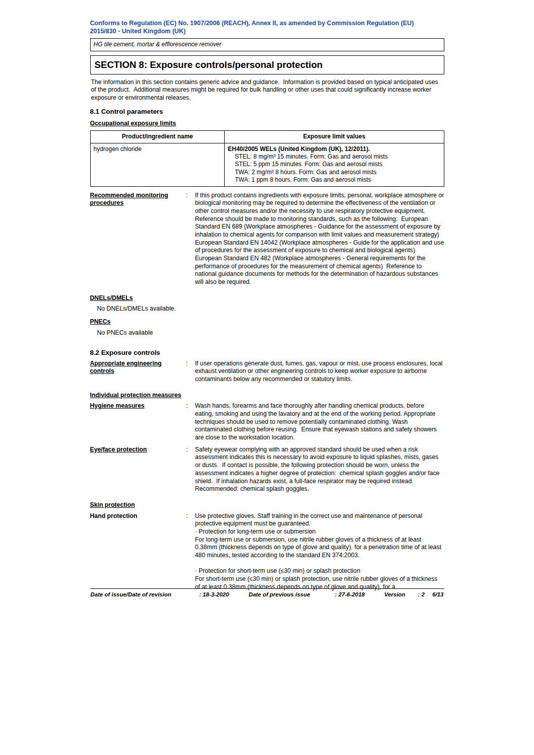Conforms to Regulation (EC) No. 1907/2006 (REACH), Annex II, as amended by Commission Regulation (EU)
2015/830 - United Kingdom (UK)
HG tile cement, mortar & efflorescence remover
SECTION 8: Exposure controls/personal protection
The information in this section contains generic advice and guidance. Information is provided based on typical anticipated uses of the product. Additional measures might be required for bulk handling or other uses that could significantly increase worker exposure or environmental releases.
8.1 Control parameters
Occupational exposure limits
| Product/ingredient name | Exposure limit values |
| --- | --- |
| hydrogen chloride | EH40/2005 WELs (United Kingdom (UK), 12/2011). STEL: 8 mg/m³ 15 minutes. Form: Gas and aerosol mists STEL: 5 ppm 15 minutes. Form: Gas and aerosol mists TWA: 2 mg/m³ 8 hours. Form: Gas and aerosol mists TWA: 1 ppm 8 hours. Form: Gas and aerosol mists |
| Recommended monitoring procedures | : | If this product contains ingredients with exposure limits, personal, workplace atmosphere or biological monitoring may be required to determine the effectiveness of the ventilation or other control measures and/or the necessity to use respiratory protective equipment. Reference should be made to monitoring standards, such as the following: European Standard EN 689 (Workplace atmospheres - Guidance for the assessment of exposure by inhalation to chemical agents for comparison with limit values and measurement strategy) European Standard EN 14042 (Workplace atmospheres - Guide for the application and use of procedures for the assessment of exposure to chemical and biological agents) European Standard EN 482 (Workplace atmospheres - General requirements for the performance of procedures for the measurement of chemical agents) Reference to national guidance documents for methods for the determination of hazardous substances will also be required. |
DNELs/DMELs
No DNELs/DMELs available.
PNECs
No PNECs available
8.2 Exposure controls
| Appropriate engineering controls | : | If user operations generate dust, fumes, gas, vapour or mist, use process enclosures, local exhaust ventilation or other engineering controls to keep worker exposure to airborne contaminants below any recommended or statutory limits. |
Individual protection measures
| Hygiene measures | : | Wash hands, forearms and face thoroughly after handling chemical products, before eating, smoking and using the lavatory and at the end of the working period. Appropriate techniques should be used to remove potentially contaminated clothing. Wash contaminated clothing before reusing. Ensure that eyewash stations and safety showers are close to the workstation location. |
| Eye/face protection | : | Safety eyewear complying with an approved standard should be used when a risk assessment indicates this is necessary to avoid exposure to liquid splashes, mists, gases or dusts. If contact is possible, the following protection should be worn, unless the assessment indicates a higher degree of protection: chemical splash goggles and/or face shield. If inhalation hazards exist, a full-face respirator may be required instead. Recommended: chemical splash goggles. |
Skin protection
| Hand protection | : | Use protective gloves. Staff training in the correct use and maintenance of personal protective equipment must be guaranteed. · Protection for long-term use or submersion For long-term use or submersion, use nitrile rubber gloves of a thickness of at least 0.38mm (thickness depends on type of glove and quality), for a penetration time of at least 480 minutes, tested according to the standard EN 374:2003. · Protection for short-term use (≤30 min) or splash protection For short-term use (≤30 min) or splash protection, use nitrile rubber gloves of a thickness of at least 0.38mm (thickness depends on type of glove and quality), for a |
| Date of issue/Date of revision | : 18-3-2020 | Date of previous issue | : 27-6-2018 | Version | : 2 | 6/13 |